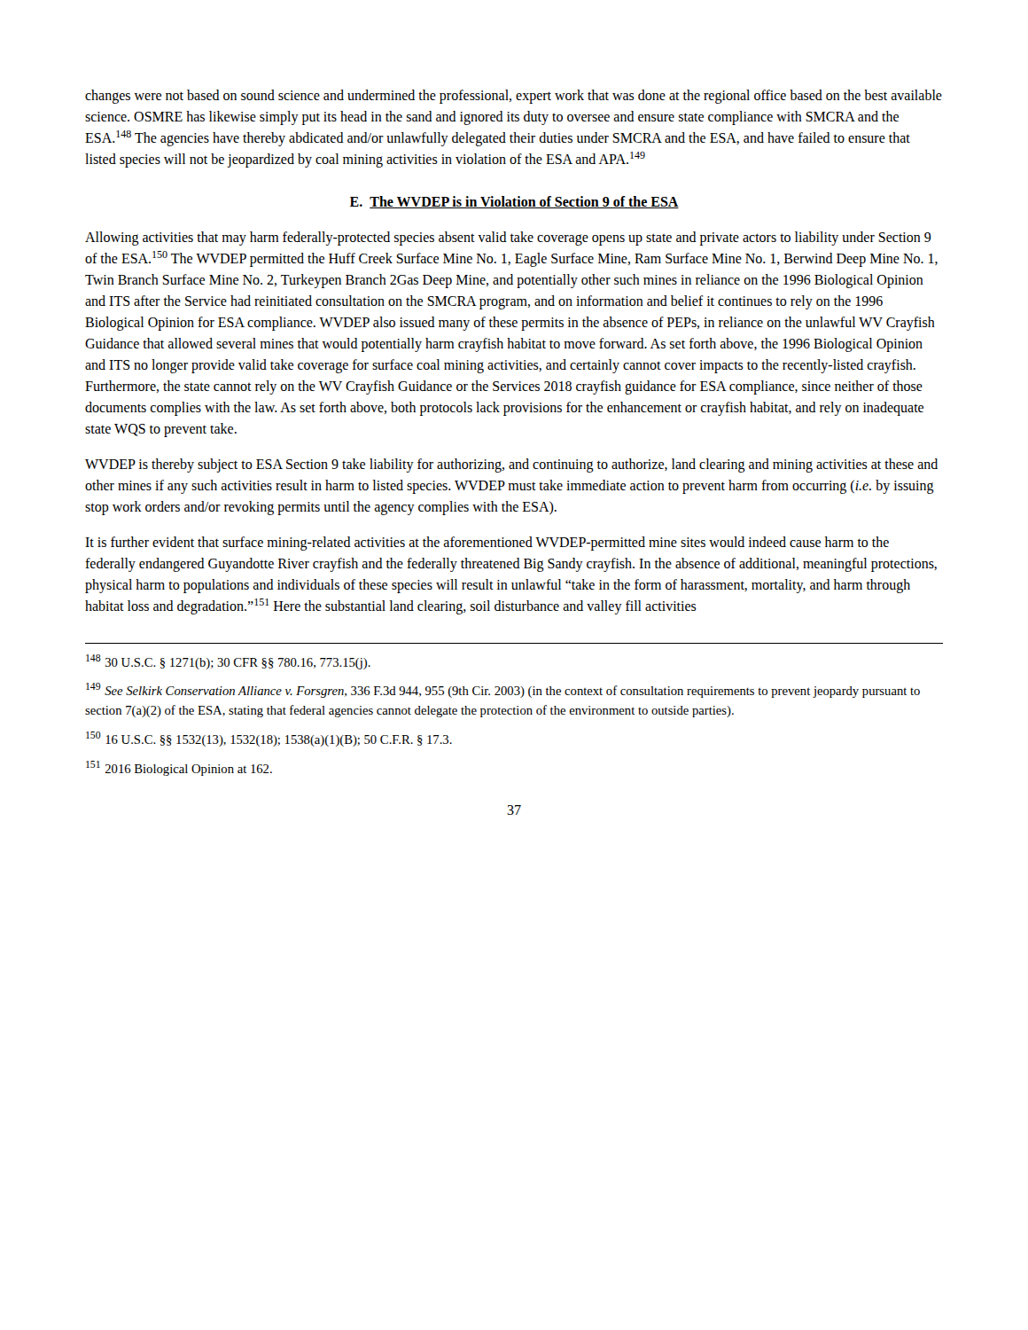changes were not based on sound science and undermined the professional, expert work that was done at the regional office based on the best available science. OSMRE has likewise simply put its head in the sand and ignored its duty to oversee and ensure state compliance with SMCRA and the ESA.148 The agencies have thereby abdicated and/or unlawfully delegated their duties under SMCRA and the ESA, and have failed to ensure that listed species will not be jeopardized by coal mining activities in violation of the ESA and APA.149
E. The WVDEP is in Violation of Section 9 of the ESA
Allowing activities that may harm federally-protected species absent valid take coverage opens up state and private actors to liability under Section 9 of the ESA.150 The WVDEP permitted the Huff Creek Surface Mine No. 1, Eagle Surface Mine, Ram Surface Mine No. 1, Berwind Deep Mine No. 1, Twin Branch Surface Mine No. 2, Turkeypen Branch 2Gas Deep Mine, and potentially other such mines in reliance on the 1996 Biological Opinion and ITS after the Service had reinitiated consultation on the SMCRA program, and on information and belief it continues to rely on the 1996 Biological Opinion for ESA compliance. WVDEP also issued many of these permits in the absence of PEPs, in reliance on the unlawful WV Crayfish Guidance that allowed several mines that would potentially harm crayfish habitat to move forward. As set forth above, the 1996 Biological Opinion and ITS no longer provide valid take coverage for surface coal mining activities, and certainly cannot cover impacts to the recently-listed crayfish. Furthermore, the state cannot rely on the WV Crayfish Guidance or the Services 2018 crayfish guidance for ESA compliance, since neither of those documents complies with the law. As set forth above, both protocols lack provisions for the enhancement or crayfish habitat, and rely on inadequate state WQS to prevent take.
WVDEP is thereby subject to ESA Section 9 take liability for authorizing, and continuing to authorize, land clearing and mining activities at these and other mines if any such activities result in harm to listed species. WVDEP must take immediate action to prevent harm from occurring (i.e. by issuing stop work orders and/or revoking permits until the agency complies with the ESA).
It is further evident that surface mining-related activities at the aforementioned WVDEP-permitted mine sites would indeed cause harm to the federally endangered Guyandotte River crayfish and the federally threatened Big Sandy crayfish. In the absence of additional, meaningful protections, physical harm to populations and individuals of these species will result in unlawful “take in the form of harassment, mortality, and harm through habitat loss and degradation.”151 Here the substantial land clearing, soil disturbance and valley fill activities
14830 U.S.C. § 1271(b); 30 CFR §§ 780.16, 773.15(j).
149 See Selkirk Conservation Alliance v. Forsgren, 336 F.3d 944, 955 (9th Cir. 2003) (in the context of consultation requirements to prevent jeopardy pursuant to section 7(a)(2) of the ESA, stating that federal agencies cannot delegate the protection of the environment to outside parties).
15016 U.S.C. §§ 1532(13), 1532(18); 1538(a)(1)(B); 50 C.F.R. § 17.3.
1512016 Biological Opinion at 162.
37